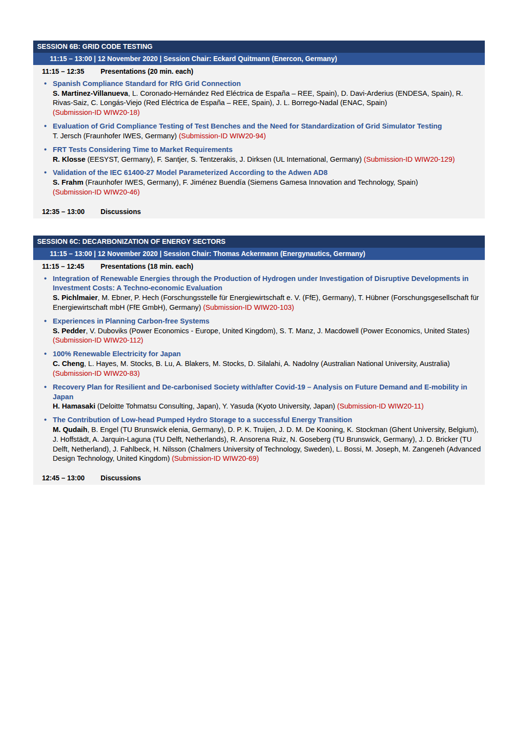SESSION 6B: GRID CODE TESTING
11:15 – 13:00 | 12 November 2020 | Session Chair: Eckard Quitmann (Enercon, Germany)
11:15 – 12:35 Presentations (20 min. each)
Spanish Compliance Standard for RfG Grid Connection
S. Martinez-Villanueva, L. Coronado-Hernández Red Eléctrica de España – REE, Spain), D. Davi-Arderius (ENDESA, Spain), R. Rivas-Saiz, C. Longás-Viejo (Red Eléctrica de España – REE, Spain), J. L. Borrego-Nadal (ENAC, Spain)
(Submission-ID WIW20-18)
Evaluation of Grid Compliance Testing of Test Benches and the Need for Standardization of Grid Simulator Testing
T. Jersch (Fraunhofer IWES, Germany) (Submission-ID WIW20-94)
FRT Tests Considering Time to Market Requirements
R. Klosse (EESYST, Germany), F. Santjer, S. Tentzerakis, J. Dirksen (UL International, Germany) (Submission-ID WIW20-129)
Validation of the IEC 61400-27 Model Parameterized According to the Adwen AD8
S. Frahm (Fraunhofer IWES, Germany), F. Jiménez Buendía (Siemens Gamesa Innovation and Technology, Spain)
(Submission-ID WIW20-46)
12:35 – 13:00 Discussions
SESSION 6C: DECARBONIZATION OF ENERGY SECTORS
11:15 – 13:00 | 12 November 2020 | Session Chair: Thomas Ackermann (Energynautics, Germany)
11:15 – 12:45 Presentations (18 min. each)
Integration of Renewable Energies through the Production of Hydrogen under Investigation of Disruptive Developments in Investment Costs: A Techno-economic Evaluation
S. Pichlmaier, M. Ebner, P. Hech (Forschungsstelle für Energiewirtschaft e. V. (FfE), Germany), T. Hübner (Forschungsgesellschaft für Energiewirtschaft mbH (FfE GmbH), Germany) (Submission-ID WIW20-103)
Experiences in Planning Carbon-free Systems
S. Pedder, V. Duboviks (Power Economics - Europe, United Kingdom), S. T. Manz, J. Macdowell (Power Economics, United States) (Submission-ID WIW20-112)
100% Renewable Electricity for Japan
C. Cheng, L. Hayes, M. Stocks, B. Lu, A. Blakers, M. Stocks, D. Silalahi, A. Nadolny (Australian National University, Australia)
(Submission-ID WIW20-83)
Recovery Plan for Resilient and De-carbonised Society with/after Covid-19 – Analysis on Future Demand and E-mobility in Japan
H. Hamasaki (Deloitte Tohmatsu Consulting, Japan), Y. Yasuda (Kyoto University, Japan) (Submission-ID WIW20-11)
The Contribution of Low-head Pumped Hydro Storage to a successful Energy Transition
M. Qudaih, B. Engel (TU Brunswick elenia, Germany), D. P. K. Truijen, J. D. M. De Kooning, K. Stockman (Ghent University, Belgium), J. Hoffstädt, A. Jarquin-Laguna (TU Delft, Netherlands), R. Ansorena Ruiz, N. Goseberg (TU Brunswick, Germany), J. D. Bricker (TU Delft, Netherland), J. Fahlbeck, H. Nilsson (Chalmers University of Technology, Sweden), L. Bossi, M. Joseph, M. Zangeneh (Advanced Design Technology, United Kingdom) (Submission-ID WIW20-69)
12:45 – 13:00 Discussions